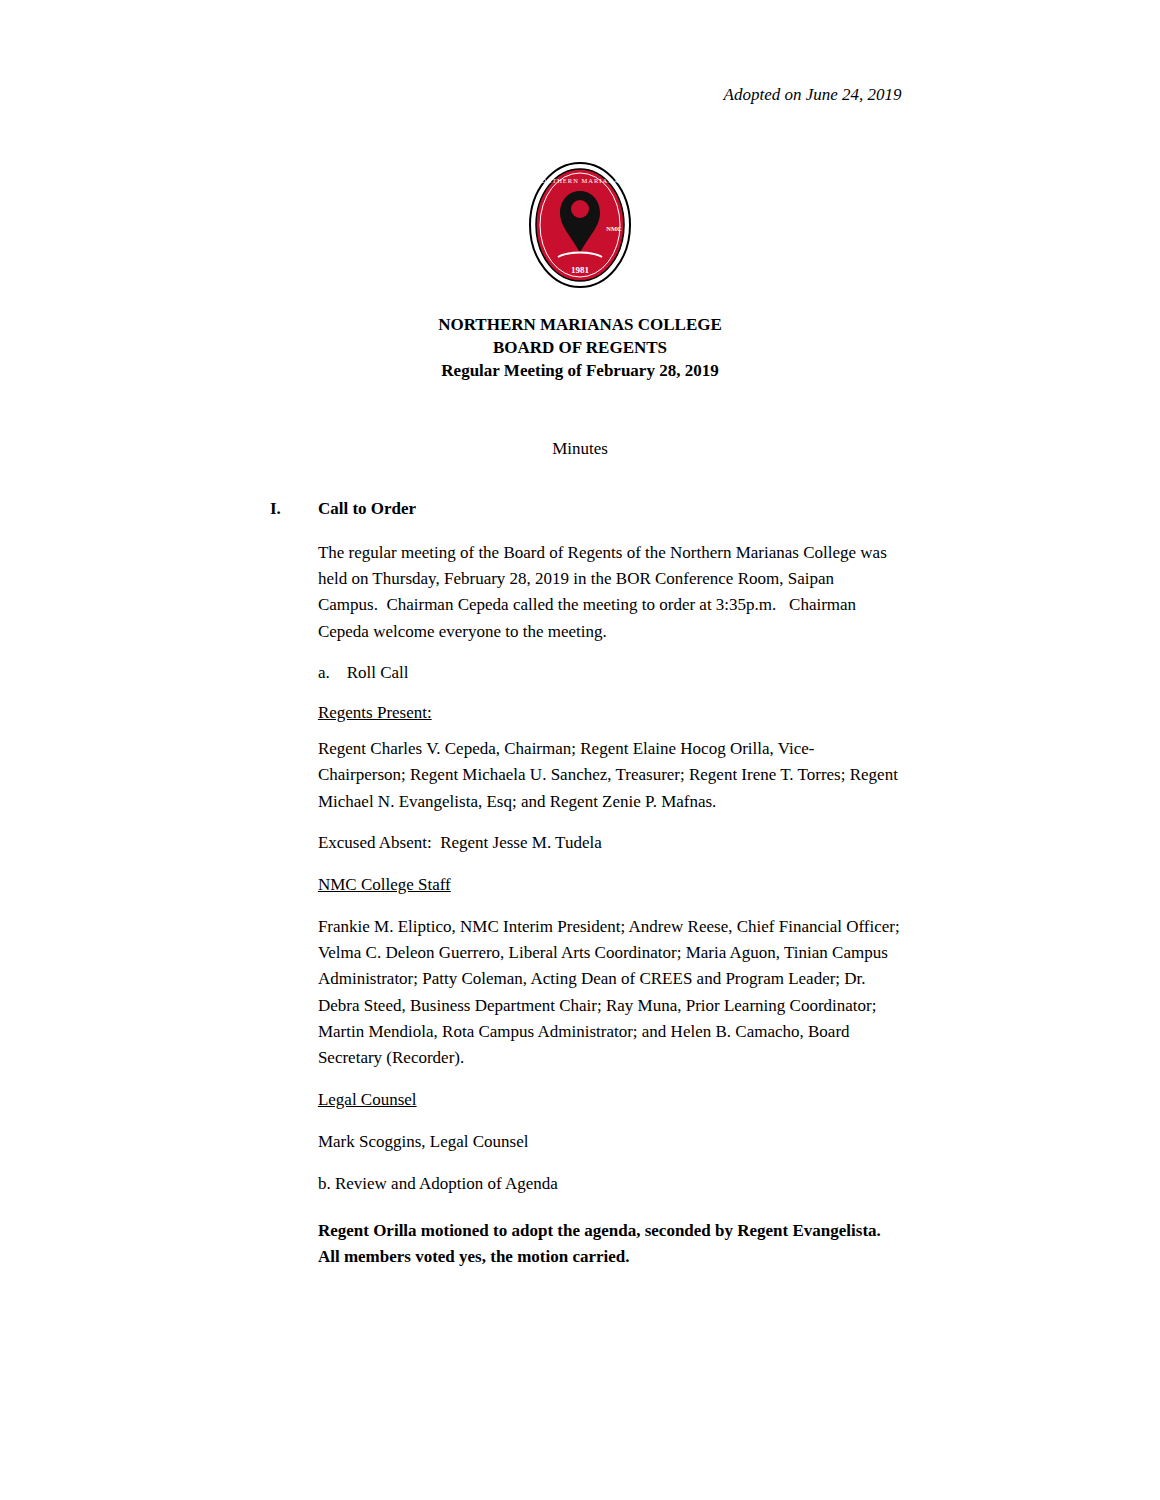Adopted on June 24, 2019
1981 NORTHERN MARIANAS NMC
NORTHERN MARIANAS COLLEGE BOARD OF REGENTS Regular Meeting of February 28, 2019
Minutes
I. Call to Order
The regular meeting of the Board of Regents of the Northern Marianas College was held on Thursday, February 28, 2019 in the BOR Conference Room, Saipan Campus. Chairman Cepeda called the meeting to order at 3:35p.m. Chairman Cepeda welcome everyone to the meeting.
a. Roll Call
Regents Present:
Regent Charles V. Cepeda, Chairman; Regent Elaine Hocog Orilla, Vice-Chairperson; Regent Michaela U. Sanchez, Treasurer; Regent Irene T. Torres; Regent Michael N. Evangelista, Esq; and Regent Zenie P. Mafnas.
Excused Absent: Regent Jesse M. Tudela
NMC College Staff
Frankie M. Eliptico, NMC Interim President; Andrew Reese, Chief Financial Officer; Velma C. Deleon Guerrero, Liberal Arts Coordinator; Maria Aguon, Tinian Campus Administrator; Patty Coleman, Acting Dean of CREES and Program Leader; Dr. Debra Steed, Business Department Chair; Ray Muna, Prior Learning Coordinator; Martin Mendiola, Rota Campus Administrator; and Helen B. Camacho, Board Secretary (Recorder).
Legal Counsel
Mark Scoggins, Legal Counsel
b. Review and Adoption of Agenda
Regent Orilla motioned to adopt the agenda, seconded by Regent Evangelista. All members voted yes, the motion carried.